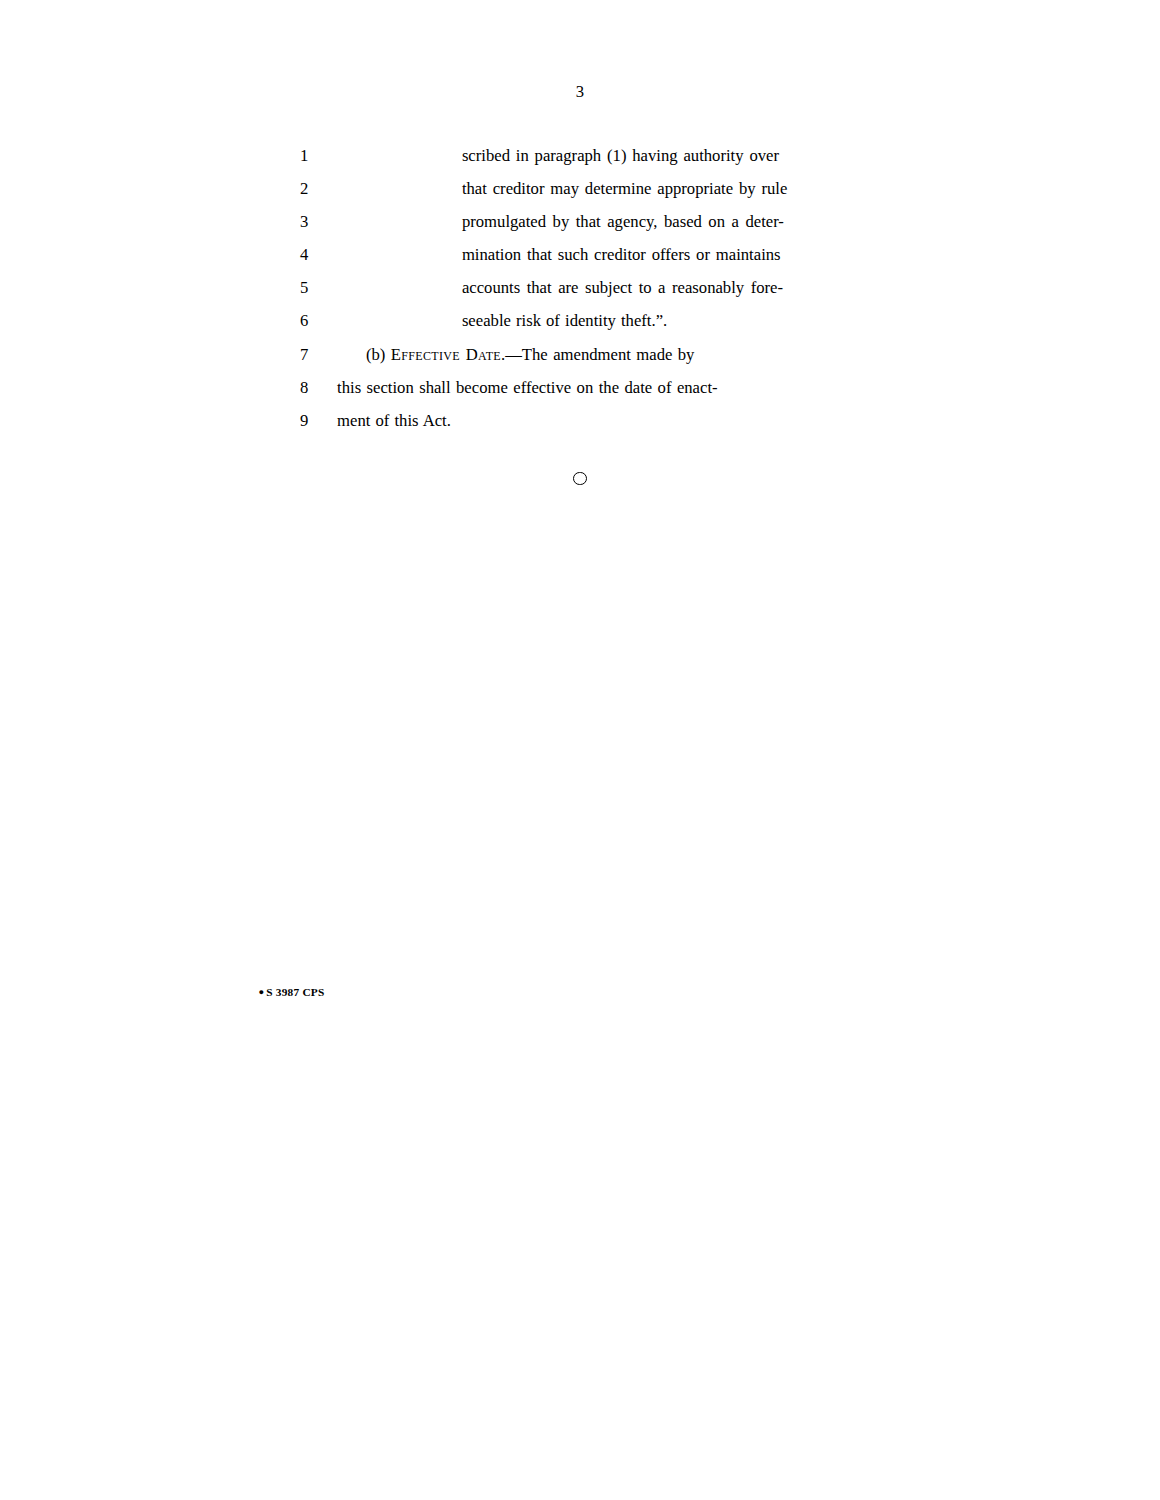3
1
scribed in paragraph (1) having authority over
2
that creditor may determine appropriate by rule
3
promulgated by that agency, based on a deter-
4
mination that such creditor offers or maintains
5
accounts that are subject to a reasonably fore-
6
seeable risk of identity theft.”.
7
(b) Effective Date.—The amendment made by
8
this section shall become effective on the date of enact-
9
ment of this Act.
●S 3987 CPS